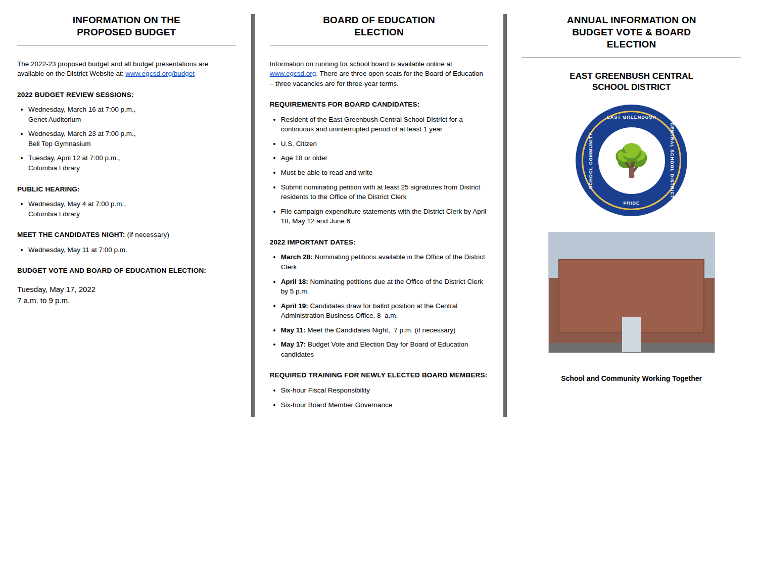INFORMATION ON THE
PROPOSED BUDGET
The 2022-23 proposed budget and all budget presentations are available on the District Website at: www.egcsd.org/budget
2022 BUDGET REVIEW SESSIONS:
Wednesday, March 16 at 7:00 p.m.,
Genet Auditorium
Wednesday, March 23 at 7:00 p.m.,
Bell Top Gymnasium
Tuesday, April 12 at 7:00 p.m.,
Columbia Library
PUBLIC HEARING:
Wednesday, May 4 at 7:00 p.m.,
Columbia Library
MEET THE CANDIDATES NIGHT: (if necessary)
Wednesday, May 11 at 7:00 p.m.
BUDGET VOTE AND BOARD OF EDUCATION ELECTION:
Tuesday, May 17, 2022
7 a.m. to 9 p.m.
BOARD OF EDUCATION
ELECTION
Information on running for school board is available online at www.egcsd.org. There are three open seats for the Board of Education – three vacancies are for three-year terms.
REQUIREMENTS FOR BOARD CANDIDATES:
Resident of the East Greenbush Central School District for a continuous and uninterrupted period of at least 1 year
U.S. Citizen
Age 18 or older
Must be able to read and write
Submit nominating petition with at least 25 signatures from District residents to the Office of the District Clerk
File campaign expenditure statements with the District Clerk by April 18, May 12 and June 6
2022 IMPORTANT DATES:
March 28: Nominating petitions available in the Office of the District Clerk
April 18: Nominating petitions due at the Office of the District Clerk by 5 p.m.
April 19: Candidates draw for ballot position at the Central Administration Business Office, 8 a.m.
May 11: Meet the Candidates Night, 7 p.m. (if necessary)
May 17: Budget Vote and Election Day for Board of Education candidates
REQUIRED TRAINING FOR NEWLY ELECTED BOARD MEMBERS:
Six-hour Fiscal Responsibility
Six-hour Board Member Governance
ANNUAL INFORMATION ON
BUDGET VOTE & BOARD
ELECTION
EAST GREENBUSH CENTRAL
SCHOOL DISTRICT
East Greenbush School Community Central School District Pride 🌳
School and Community Working Together